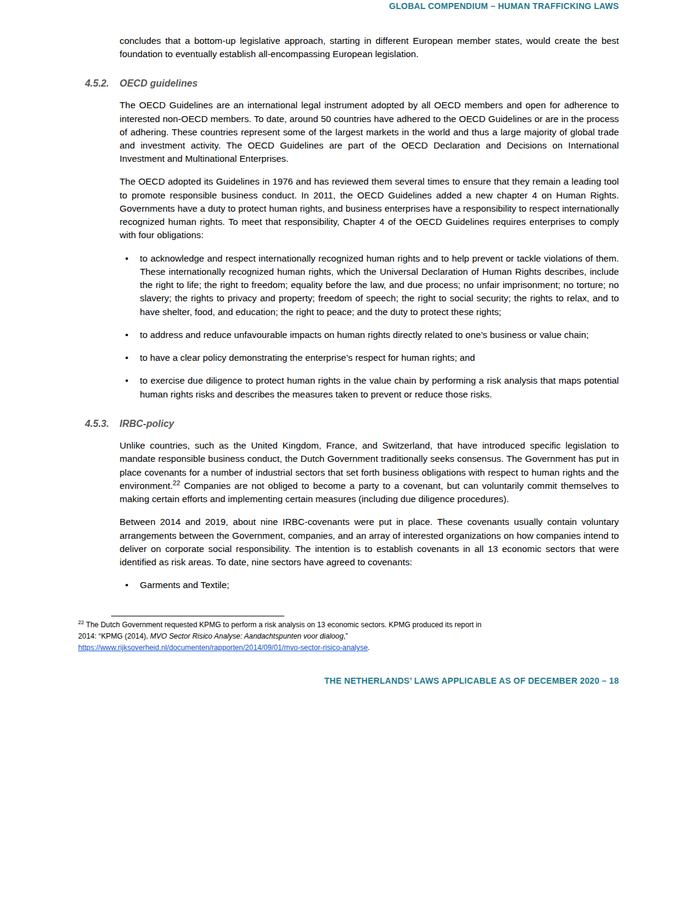Global Compendium – Human Trafficking Laws
concludes that a bottom-up legislative approach, starting in different European member states, would create the best foundation to eventually establish all-encompassing European legislation.
4.5.2. OECD guidelines
The OECD Guidelines are an international legal instrument adopted by all OECD members and open for adherence to interested non-OECD members. To date, around 50 countries have adhered to the OECD Guidelines or are in the process of adhering. These countries represent some of the largest markets in the world and thus a large majority of global trade and investment activity. The OECD Guidelines are part of the OECD Declaration and Decisions on International Investment and Multinational Enterprises.
The OECD adopted its Guidelines in 1976 and has reviewed them several times to ensure that they remain a leading tool to promote responsible business conduct. In 2011, the OECD Guidelines added a new chapter 4 on Human Rights. Governments have a duty to protect human rights, and business enterprises have a responsibility to respect internationally recognized human rights. To meet that responsibility, Chapter 4 of the OECD Guidelines requires enterprises to comply with four obligations:
to acknowledge and respect internationally recognized human rights and to help prevent or tackle violations of them. These internationally recognized human rights, which the Universal Declaration of Human Rights describes, include the right to life; the right to freedom; equality before the law, and due process; no unfair imprisonment; no torture; no slavery; the rights to privacy and property; freedom of speech; the right to social security; the rights to relax, and to have shelter, food, and education; the right to peace; and the duty to protect these rights;
to address and reduce unfavourable impacts on human rights directly related to one’s business or value chain;
to have a clear policy demonstrating the enterprise’s respect for human rights; and
to exercise due diligence to protect human rights in the value chain by performing a risk analysis that maps potential human rights risks and describes the measures taken to prevent or reduce those risks.
4.5.3. IRBC-policy
Unlike countries, such as the United Kingdom, France, and Switzerland, that have introduced specific legislation to mandate responsible business conduct, the Dutch Government traditionally seeks consensus. The Government has put in place covenants for a number of industrial sectors that set forth business obligations with respect to human rights and the environment.22 Companies are not obliged to become a party to a covenant, but can voluntarily commit themselves to making certain efforts and implementing certain measures (including due diligence procedures).
Between 2014 and 2019, about nine IRBC-covenants were put in place. These covenants usually contain voluntary arrangements between the Government, companies, and an array of interested organizations on how companies intend to deliver on corporate social responsibility. The intention is to establish covenants in all 13 economic sectors that were identified as risk areas. To date, nine sectors have agreed to covenants:
Garments and Textile;
22 The Dutch Government requested KPMG to perform a risk analysis on 13 economic sectors. KPMG produced its report in
2014: “KPMG (2014), MVO Sector Risico Analyse: Aandachtspunten voor dialoog,”
https://www.rijksoverheid.nl/documenten/rapporten/2014/09/01/mvo-sector-risico-analyse.
The Netherlands’ Laws Applicable as of December 2020 – 18